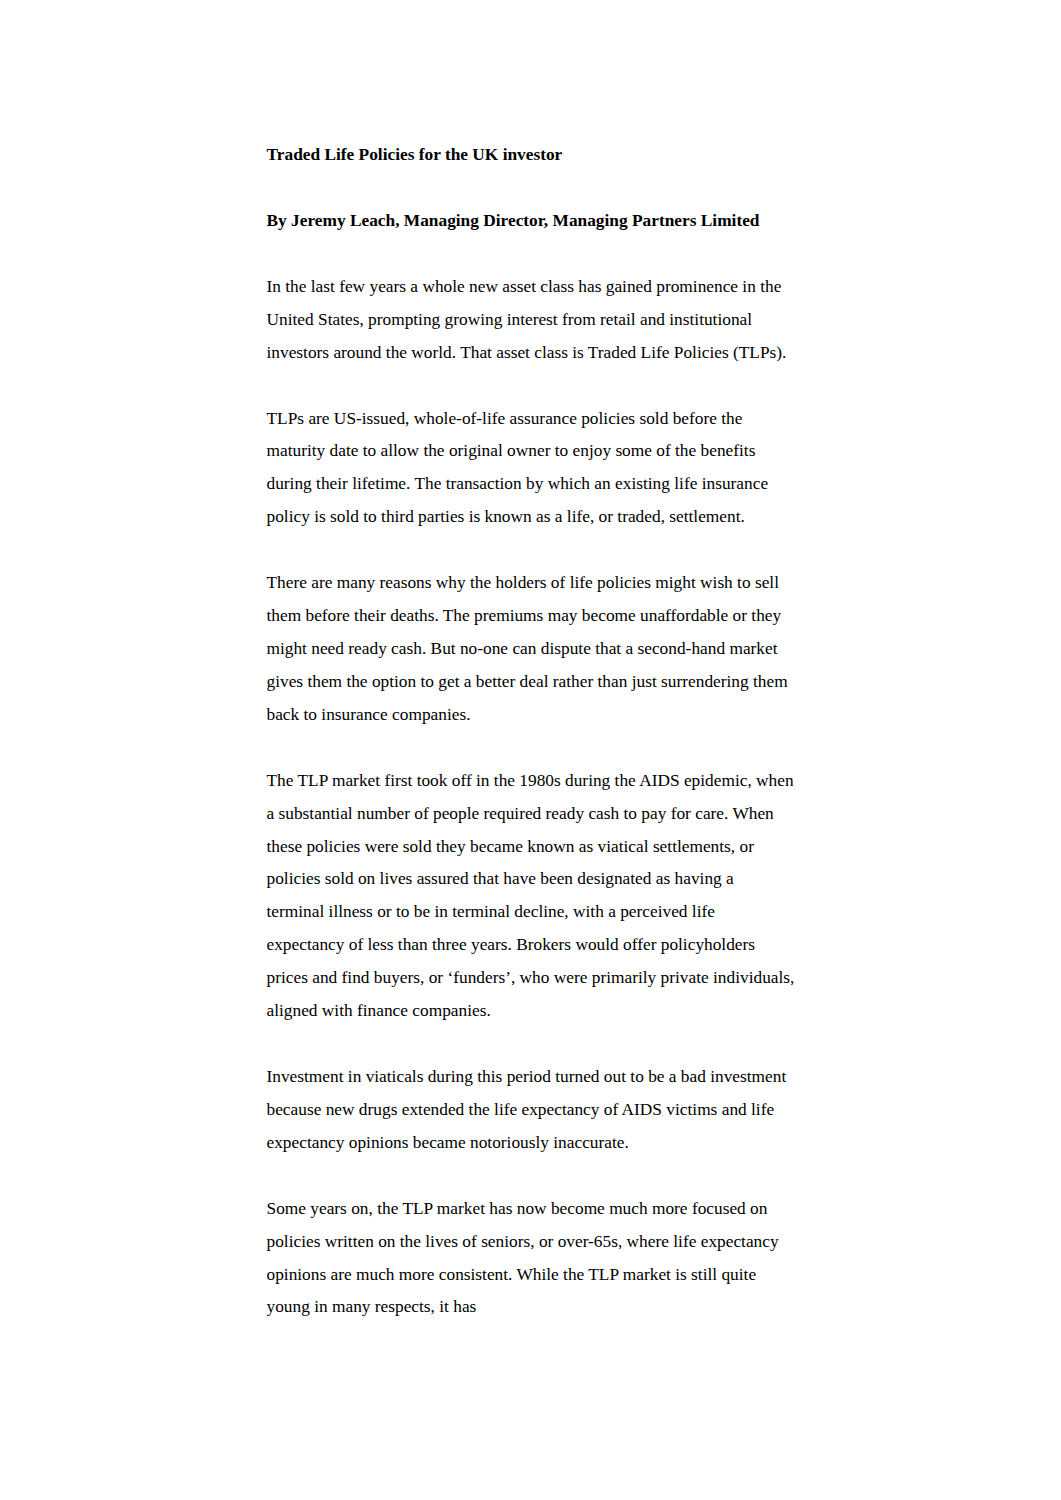Traded Life Policies for the UK investor
By Jeremy Leach, Managing Director, Managing Partners Limited
In the last few years a whole new asset class has gained prominence in the United States, prompting growing interest from retail and institutional investors around the world. That asset class is Traded Life Policies (TLPs).
TLPs are US-issued, whole-of-life assurance policies sold before the maturity date to allow the original owner to enjoy some of the benefits during their lifetime. The transaction by which an existing life insurance policy is sold to third parties is known as a life, or traded, settlement.
There are many reasons why the holders of life policies might wish to sell them before their deaths. The premiums may become unaffordable or they might need ready cash. But no-one can dispute that a second-hand market gives them the option to get a better deal rather than just surrendering them back to insurance companies.
The TLP market first took off in the 1980s during the AIDS epidemic, when a substantial number of people required ready cash to pay for care. When these policies were sold they became known as viatical settlements, or policies sold on lives assured that have been designated as having a terminal illness or to be in terminal decline, with a perceived life expectancy of less than three years. Brokers would offer policyholders prices and find buyers, or ‘funders’, who were primarily private individuals, aligned with finance companies.
Investment in viaticals during this period turned out to be a bad investment because new drugs extended the life expectancy of AIDS victims and life expectancy opinions became notoriously inaccurate.
Some years on, the TLP market has now become much more focused on policies written on the lives of seniors, or over-65s, where life expectancy opinions are much more consistent. While the TLP market is still quite young in many respects, it has